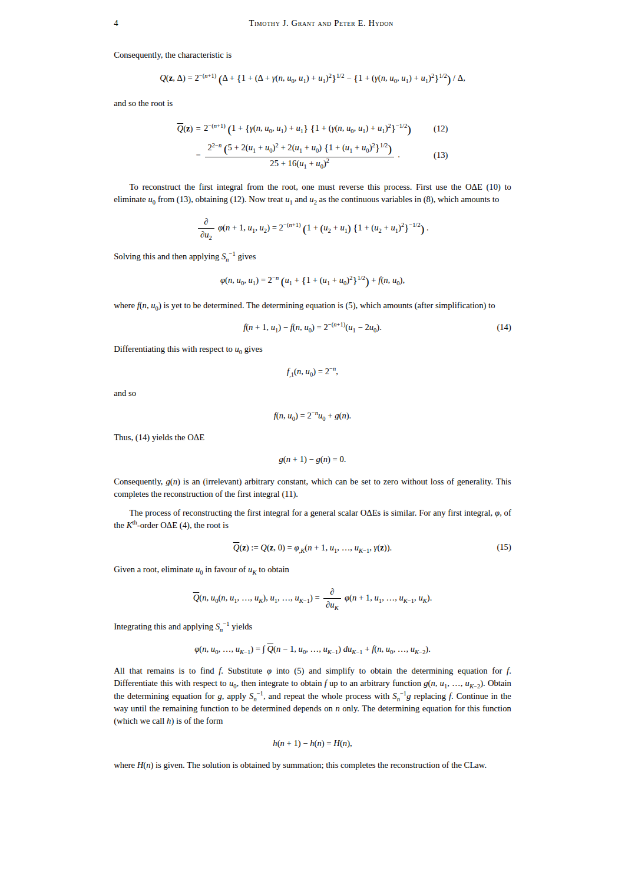4 Timothy J. Grant and Peter E. Hydon
Consequently, the characteristic is
Q(z, Δ) = 2−(n+1) (Δ + {1 + (Δ + γ(n, u0, u1) + u1)2}1/2 − {1 + (γ(n, u0, u1) + u1)2}1/2) / Δ,
and so the root is
| Q ( z ) | = | 2 −( n +1) ( 1 + { γ ( n , u 0 , u 1 ) + u 1 } { 1 + ( γ ( n , u 0 , u 1 ) + u 1 ) 2 } −1/2 ) | (12) |
| | = | 2 2− n ( 5 + 2( u 1 + u 0 ) 2 + 2( u 1 + u 0 ) { 1 + ( u 1 + u 0 ) 2 } 1/2 ) 25 + 16( u 1 + u 0 ) 2 . | (13) |
To reconstruct the first integral from the root, one must reverse this process. First use the OΔE (10) to eliminate u0 from (13), obtaining (12). Now treat u1 and u2 as the continuous variables in (8), which amounts to
∂∂u2 φ(n + 1, u1, u2) = 2−(n+1) (1 + (u2 + u1) {1 + (u2 + u1)2}−1/2) .
Solving this and then applying Sn−1 gives
φ(n, u0, u1) = 2−n (u1 + {1 + (u1 + u0)2}1/2) + f(n, u0),
where f(n, u0) is yet to be determined. The determining equation is (5), which amounts (after simplification) to
(14) f(n + 1, u1) − f(n, u0) = 2−(n+1)(u1 − 2u0).
Differentiating this with respect to u0 gives
f,1(n, u0) = 2−n,
and so
f(n, u0) = 2−nu0 + g(n).
Thus, (14) yields the OΔE
g(n + 1) − g(n) = 0.
Consequently, g(n) is an (irrelevant) arbitrary constant, which can be set to zero without loss of generality. This completes the reconstruction of the first integral (11).
The process of reconstructing the first integral for a general scalar OΔEs is similar. For any first integral, φ, of the Kth-order OΔE (4), the root is
(15) Q(z) := Q(z, 0) = φ,K(n + 1, u1, …, uK−1, γ(z)).
Given a root, eliminate u0 in favour of uK to obtain
Q(n, u0(n, u1, …, uK), u1, …, uK−1) = ∂∂uK φ(n + 1, u1, …, uK−1, uK).
Integrating this and applying Sn−1 yields
φ(n, u0, …, uK−1) = ∫ Q(n − 1, u0, …, uK−1) duK−1 + f(n, u0, …, uK−2).
All that remains is to find f. Substitute φ into (5) and simplify to obtain the determining equation for f. Differentiate this with respect to u0, then integrate to obtain f up to an arbitrary function g(n, u1, …, uK−2). Obtain the determining equation for g, apply Sn−1, and repeat the whole process with Sn−1g replacing f. Continue in the way until the remaining function to be determined depends on n only. The determining equation for this function (which we call h) is of the form
h(n + 1) − h(n) = H(n),
where H(n) is given. The solution is obtained by summation; this completes the reconstruction of the CLaw.